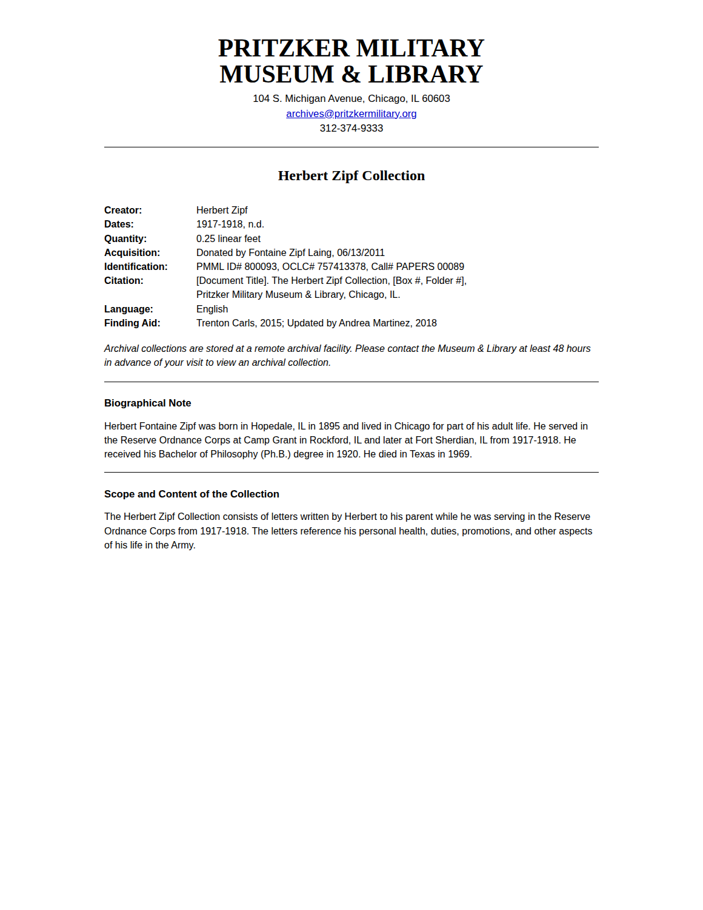PRITZKER MILITARY
MUSEUM & LIBRARY
104 S. Michigan Avenue, Chicago, IL 60603
archives@pritzkermilitary.org
312-374-9333
Herbert Zipf Collection
Creator:
Herbert Zipf
Dates:
1917-1918, n.d.
Quantity:
0.25 linear feet
Acquisition:
Donated by Fontaine Zipf Laing, 06/13/2011
Identification:
PMML ID# 800093, OCLC# 757413378, Call# PAPERS 00089
Citation:
[Document Title]. The Herbert Zipf Collection, [Box #, Folder #],
Pritzker Military Museum & Library, Chicago, IL.
Language:
English
Finding Aid:
Trenton Carls, 2015; Updated by Andrea Martinez, 2018
Archival collections are stored at a remote archival facility. Please contact the Museum & Library at least 48 hours in advance of your visit to view an archival collection.
Biographical Note
Herbert Fontaine Zipf was born in Hopedale, IL in 1895 and lived in Chicago for part of his adult life. He served in the Reserve Ordnance Corps at Camp Grant in Rockford, IL and later at Fort Sherdian, IL from 1917-1918. He received his Bachelor of Philosophy (Ph.B.) degree in 1920. He died in Texas in 1969.
Scope and Content of the Collection
The Herbert Zipf Collection consists of letters written by Herbert to his parent while he was serving in the Reserve Ordnance Corps from 1917-1918. The letters reference his personal health, duties, promotions, and other aspects of his life in the Army.